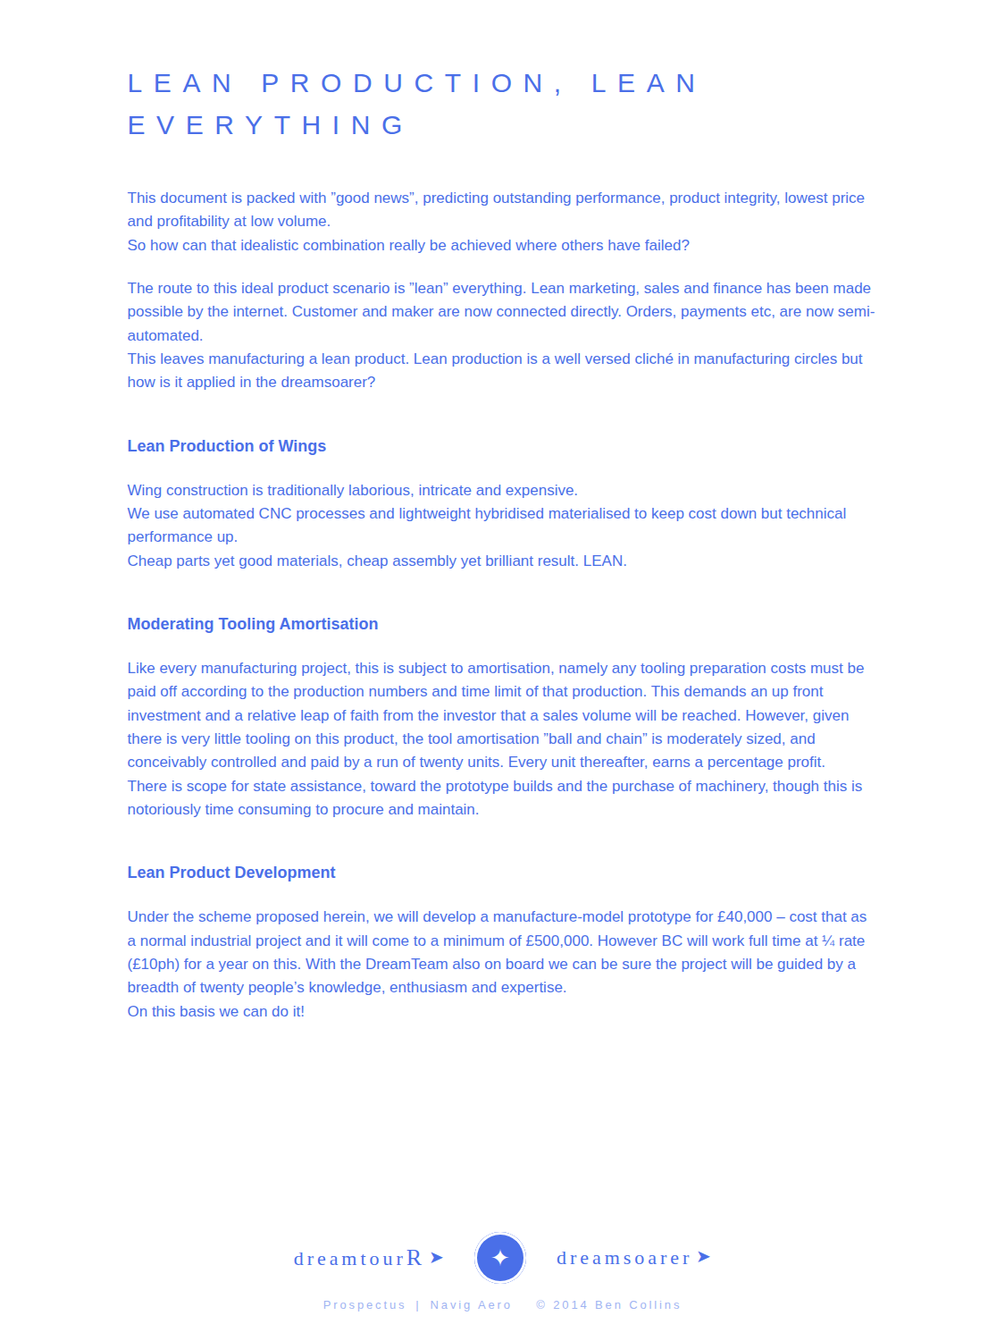Lean Production, Lean Everything
This document is packed with ”good news”, predicting outstanding performance, product integrity, lowest price and profitability at low volume.
So how can that idealistic combination really be achieved where others have failed?
The route to this ideal product scenario is ”lean” everything. Lean marketing, sales and finance has been made possible by the internet. Customer and maker are now connected directly. Orders, payments etc, are now semi-automated.
This leaves manufacturing a lean product. Lean production is a well versed cliché in manufacturing circles but how is it applied in the dreamsoarer?
Lean Production of Wings
Wing construction is traditionally laborious, intricate and expensive.
We use automated CNC processes and lightweight hybridised materialised to keep cost down but technical performance up.
Cheap parts yet good materials, cheap assembly yet brilliant result. LEAN.
Moderating Tooling Amortisation
Like every manufacturing project, this is subject to amortisation, namely any tooling preparation costs must be paid off according to the production numbers and time limit of that production. This demands an up front investment and a relative leap of faith from the investor that a sales volume will be reached. However, given there is very little tooling on this product, the tool amortisation ”ball and chain” is moderately sized, and conceivably controlled and paid by a run of twenty units. Every unit thereafter, earns a percentage profit.
There is scope for state assistance, toward the prototype builds and the purchase of machinery, though this is notoriously time consuming to procure and maintain.
Lean Product Development
Under the scheme proposed herein, we will develop a manufacture-model prototype for £40,000 – cost that as a normal industrial project and it will come to a minimum of £500,000. However BC will work full time at ¼ rate (£10ph) for a year on this. With the DreamTeam also on board we can be sure the project will be guided by a breadth of twenty people’s knowledge, enthusiasm and expertise.
On this basis we can do it!
dreamtourR➤ ✦ dreamsoarer➤
Prospectus|Navig Aero © 2014 Ben Collins